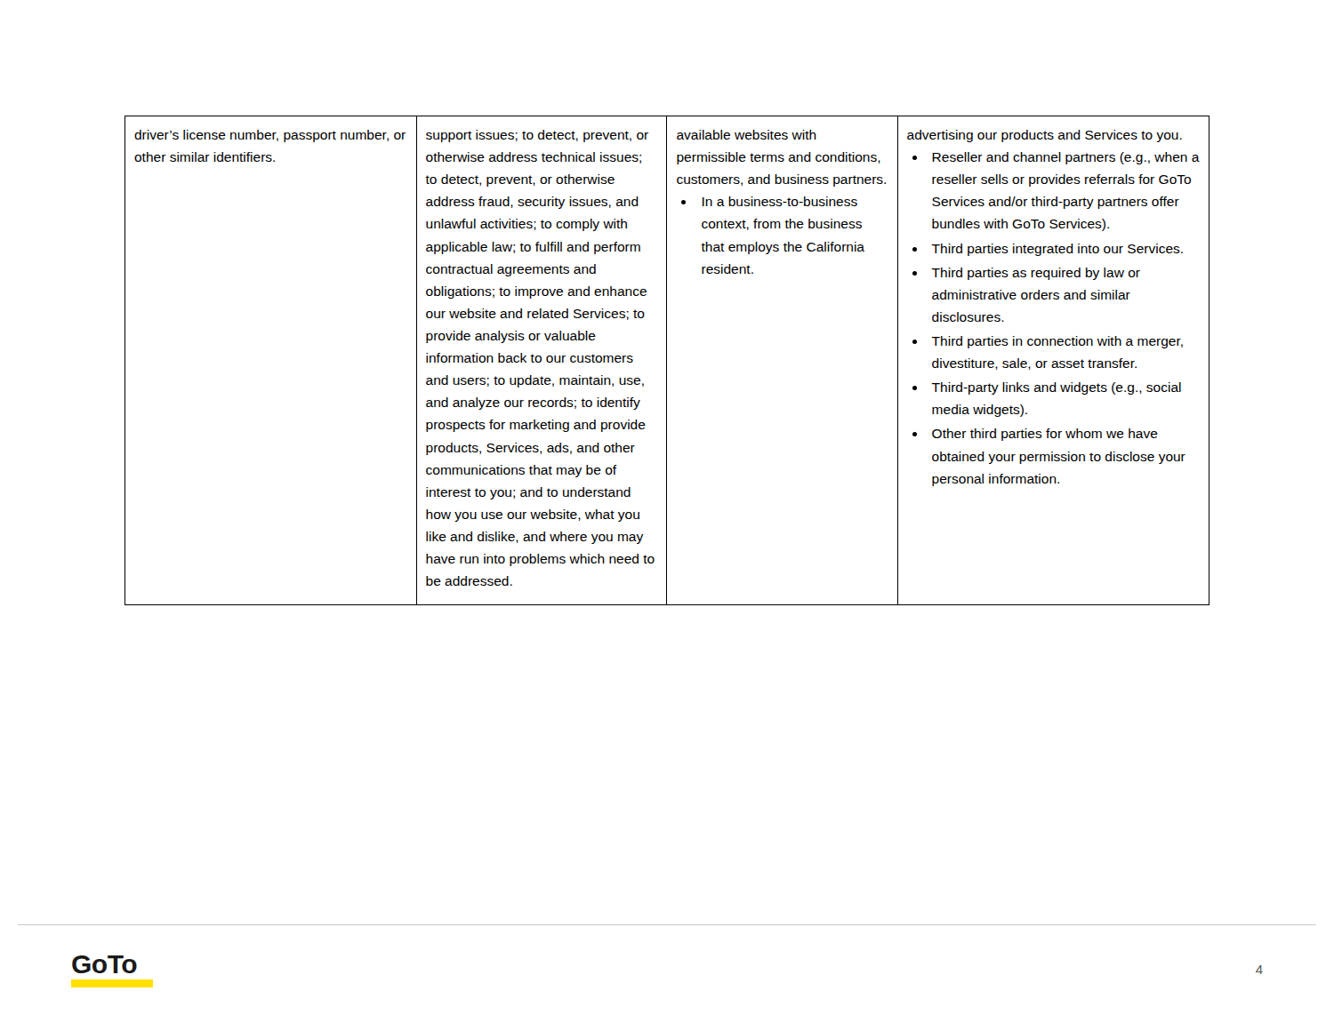| driver’s license number, passport number, or other similar identifiers. | support issues; to detect, prevent, or otherwise address technical issues; to detect, prevent, or otherwise address fraud, security issues, and unlawful activities; to comply with applicable law; to fulfill and perform contractual agreements and obligations; to improve and enhance our website and related Services; to provide analysis or valuable information back to our customers and users; to update, maintain, use, and analyze our records; to identify prospects for marketing and provide products, Services, ads, and other communications that may be of interest to you; and to understand how you use our website, what you like and dislike, and where you may have run into problems which need to be addressed. | available websites with permissible terms and conditions, customers, and business partners. In a business-to-business context, from the business that employs the California resident. | advertising our products and Services to you. Reseller and channel partners (e.g., when a reseller sells or provides referrals for GoTo Services and/or third-party partners offer bundles with GoTo Services). Third parties integrated into our Services. Third parties as required by law or administrative orders and similar disclosures. Third parties in connection with a merger, divestiture, sale, or asset transfer. Third-party links and widgets (e.g., social media widgets). Other third parties for whom we have obtained your permission to disclose your personal information. |
GoTo
4